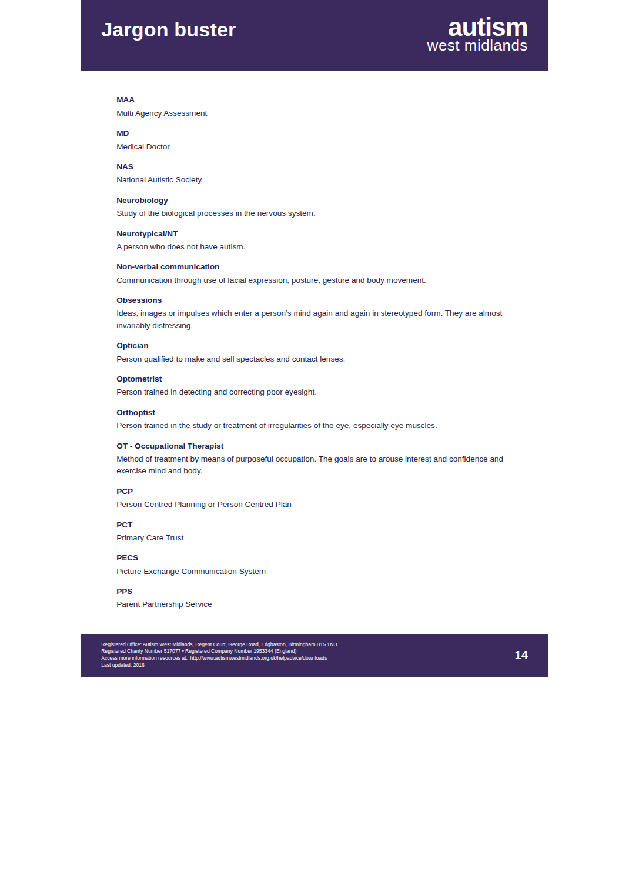Jargon buster
autism west midlands
MAA
Multi Agency Assessment
MD
Medical Doctor
NAS
National Autistic Society
Neurobiology
Study of the biological processes in the nervous system.
Neurotypical/NT
A person who does not have autism.
Non-verbal communication
Communication through use of facial expression, posture, gesture and body movement.
Obsessions
Ideas, images or impulses which enter a person’s mind again and again in stereotyped form. They are almost invariably distressing.
Optician
Person qualified to make and sell spectacles and contact lenses.
Optometrist
Person trained in detecting and correcting poor eyesight.
Orthoptist
Person trained in the study or treatment of irregularities of the eye, especially eye muscles.
OT - Occupational Therapist
Method of treatment by means of purposeful occupation. The goals are to arouse interest and confidence and exercise mind and body.
PCP
Person Centred Planning or Person Centred Plan
PCT
Primary Care Trust
PECS
Picture Exchange Communication System
PPS
Parent Partnership Service
Registered Office: Autism West Midlands, Regent Court, George Road, Edgbaston, Birmingham B15 1NU
Registered Charity Number 517077 • Registered Company Number 1953344 (England)
Access more information resources at: http://www.autismwestmidlands.org.uk/helpadvice/downloads
Last updated: 2016
14